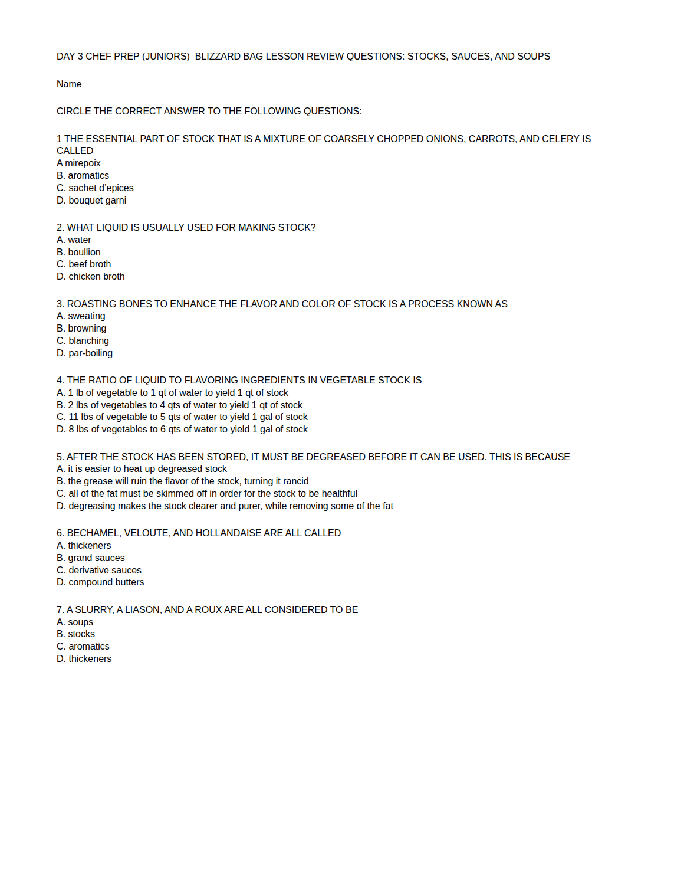Day 3 Chef Prep (Juniors) Blizzard Bag Lesson Review Questions: Stocks, Sauces, and Soups
Name
Circle the correct answer to the following questions:
1 The essential part of stock that is a mixture of coarsely chopped onions, carrots, and celery is called
A mirepoix
B. aromatics
C. sachet d’epices
D. bouquet garni
2. What liquid is usually used for making stock?
A. water
B. boullion
C. beef broth
D. chicken broth
3. Roasting bones to enhance the flavor and color of stock is a process known as
A. sweating
B. browning
C. blanching
D. par-boiling
4. The ratio of liquid to flavoring ingredients in vegetable stock is
A. 1 lb of vegetable to 1 qt of water to yield 1 qt of stock
B. 2 lbs of vegetables to 4 qts of water to yield 1 qt of stock
C. 11 lbs of vegetable to 5 qts of water to yield 1 gal of stock
D. 8 lbs of vegetables to 6 qts of water to yield 1 gal of stock
5. After the stock has been stored, it must be degreased before it can be used. This is because
A. it is easier to heat up degreased stock
B. the grease will ruin the flavor of the stock, turning it rancid
C. all of the fat must be skimmed off in order for the stock to be healthful
D. degreasing makes the stock clearer and purer, while removing some of the fat
6. Bechamel, veloute, and hollandaise are all called
A. thickeners
B. grand sauces
C. derivative sauces
D. compound butters
7. A slurry, a liason, and a roux are all considered to be
A. soups
B. stocks
C. aromatics
D. thickeners